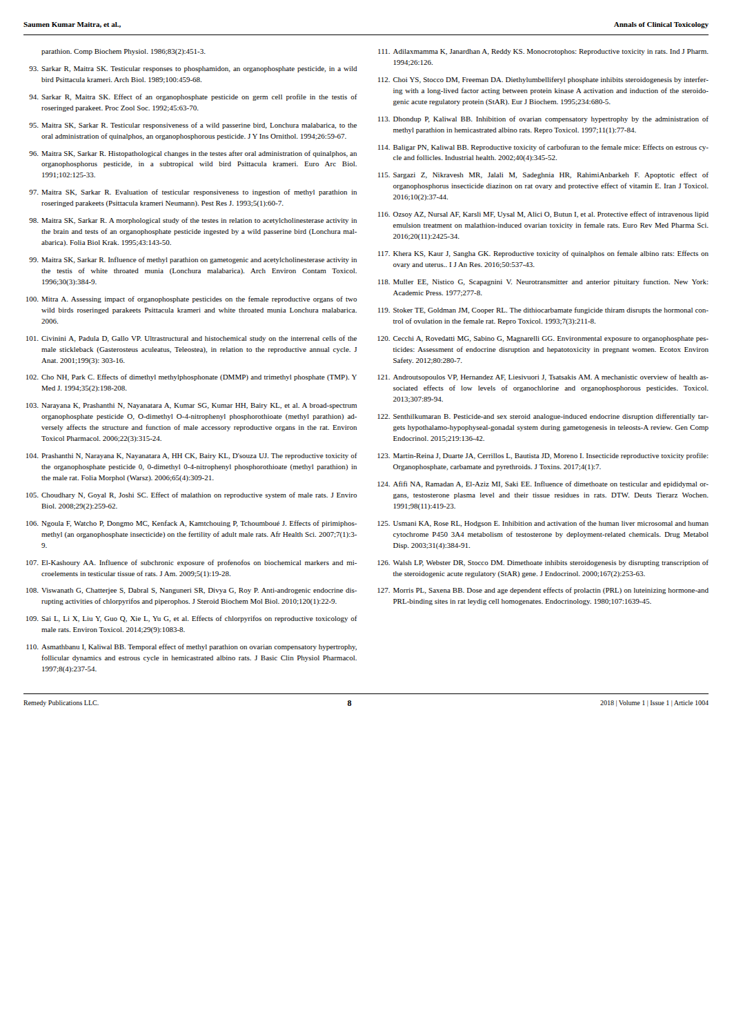Saumen Kumar Maitra, et al.,
Annals of Clinical Toxicology
parathion. Comp Biochem Physiol. 1986;83(2):451-3.
93. Sarkar R, Maitra SK. Testicular responses to phosphamidon, an organophosphate pesticide, in a wild bird Psittacula krameri. Arch Biol. 1989;100:459-68.
94. Sarkar R, Maitra SK. Effect of an organophosphate pesticide on germ cell profile in the testis of roseringed parakeet. Proc Zool Soc. 1992;45:63-70.
95. Maitra SK, Sarkar R. Testicular responsiveness of a wild passerine bird, Lonchura malabarica, to the oral administration of quinalphos, an organophosphorous pesticide. J Y Ins Ornithol. 1994;26:59-67.
96. Maitra SK, Sarkar R. Histopathological changes in the testes after oral administration of quinalphos, an organophosphorus pesticide, in a subtropical wild bird Psittacula krameri. Euro Arc Biol. 1991;102:125-33.
97. Maitra SK, Sarkar R. Evaluation of testicular responsiveness to ingestion of methyl parathion in roseringed parakeets (Psittacula krameri Neumann). Pest Res J. 1993;5(1):60-7.
98. Maitra SK, Sarkar R. A morphological study of the testes in relation to acetylcholinesterase activity in the brain and tests of an organophosphate pesticide ingested by a wild passerine bird (Lonchura malabarica). Folia Biol Krak. 1995;43:143-50.
99. Maitra SK, Sarkar R. Influence of methyl parathion on gametogenic and acetylcholinesterase activity in the testis of white throated munia (Lonchura malabarica). Arch Environ Contam Toxicol. 1996;30(3):384-9.
100. Mitra A. Assessing impact of organophosphate pesticides on the female reproductive organs of two wild birds roseringed parakeets Psittacula krameri and white throated munia Lonchura malabarica. 2006.
101. Civinini A, Padula D, Gallo VP. Ultrastructural and histochemical study on the interrenal cells of the male stickleback (Gasterosteus aculeatus, Teleostea), in relation to the reproductive annual cycle. J Anat. 2001;199(3): 303-16.
102. Cho NH, Park C. Effects of dimethyl methylphosphonate (DMMP) and trimethyl phosphate (TMP). Y Med J. 1994;35(2):198-208.
103. Narayana K, Prashanthi N, Nayanatara A, Kumar SG, Kumar HH, Bairy KL, et al. A broad-spectrum organophosphate pesticide O, O-dimethyl O-4-nitrophenyl phosphorothioate (methyl parathion) adversely affects the structure and function of male accessory reproductive organs in the rat. Environ Toxicol Pharmacol. 2006;22(3):315-24.
104. Prashanthi N, Narayana K, Nayanatara A, HH CK, Bairy KL, D'souza UJ. The reproductive toxicity of the organophosphate pesticide 0, 0-dimethyl 0-4-nitrophenyl phosphorothioate (methyl parathion) in the male rat. Folia Morphol (Warsz). 2006;65(4):309-21.
105. Choudhary N, Goyal R, Joshi SC. Effect of malathion on reproductive system of male rats. J Enviro Biol. 2008;29(2):259-62.
106. Ngoula F, Watcho P, Dongmo MC, Kenfack A, Kamtchouing P, Tchoumboué J. Effects of pirimiphos-methyl (an organophosphate insecticide) on the fertility of adult male rats. Afr Health Sci. 2007;7(1):3-9.
107. El-Kashoury AA. Influence of subchronic exposure of profenofos on biochemical markers and microelements in testicular tissue of rats. J Am. 2009;5(1):19-28.
108. Viswanath G, Chatterjee S, Dabral S, Nanguneri SR, Divya G, Roy P. Anti-androgenic endocrine disrupting activities of chlorpyrifos and piperophos. J Steroid Biochem Mol Biol. 2010;120(1):22-9.
109. Sai L, Li X, Liu Y, Guo Q, Xie L, Yu G, et al. Effects of chlorpyrifos on reproductive toxicology of male rats. Environ Toxicol. 2014;29(9):1083-8.
110. Asmathbanu I, Kaliwal BB. Temporal effect of methyl parathion on ovarian compensatory hypertrophy, follicular dynamics and estrous cycle in hemicastrated albino rats. J Basic Clin Physiol Pharmacol. 1997;8(4):237-54.
111. Adilaxmamma K, Janardhan A, Reddy KS. Monocrotophos: Reproductive toxicity in rats. Ind J Pharm. 1994;26:126.
112. Choi YS, Stocco DM, Freeman DA. Diethylumbelliferyl phosphate inhibits steroidogenesis by interfering with a long-lived factor acting between protein kinase A activation and induction of the steroidogenic acute regulatory protein (StAR). Eur J Biochem. 1995;234:680-5.
113. Dhondup P, Kaliwal BB. Inhibition of ovarian compensatory hypertrophy by the administration of methyl parathion in hemicastrated albino rats. Repro Toxicol. 1997;11(1):77-84.
114. Baligar PN, Kaliwal BB. Reproductive toxicity of carbofuran to the female mice: Effects on estrous cycle and follicles. Industrial health. 2002;40(4):345-52.
115. Sargazi Z, Nikravesh MR, Jalali M, Sadeghnia HR, RahimiAnbarkeh F. Apoptotic effect of organophosphorus insecticide diazinon on rat ovary and protective effect of vitamin E. Iran J Toxicol. 2016;10(2):37-44.
116. Ozsoy AZ, Nursal AF, Karsli MF, Uysal M, Alici O, Butun I, et al. Protective effect of intravenous lipid emulsion treatment on malathion-induced ovarian toxicity in female rats. Euro Rev Med Pharma Sci. 2016;20(11):2425-34.
117. Khera KS, Kaur J, Sangha GK. Reproductive toxicity of quinalphos on female albino rats: Effects on ovary and uterus.. I J An Res. 2016;50:537-43.
118. Muller EE, Nistico G, Scapagnini V. Neurotransmitter and anterior pituitary function. New York: Academic Press. 1977;277-8.
119. Stoker TE, Goldman JM, Cooper RL. The dithiocarbamate fungicide thiram disrupts the hormonal control of ovulation in the female rat. Repro Toxicol. 1993;7(3):211-8.
120. Cecchi A, Rovedatti MG, Sabino G, Magnarelli GG. Environmental exposure to organophosphate pesticides: Assessment of endocrine disruption and hepatotoxicity in pregnant women. Ecotox Environ Safety. 2012;80:280-7.
121. Androutsopoulos VP, Hernandez AF, Liesivuori J, Tsatsakis AM. A mechanistic overview of health associated effects of low levels of organochlorine and organophosphorous pesticides. Toxicol. 2013;307:89-94.
122. Senthilkumaran B. Pesticide-and sex steroid analogue-induced endocrine disruption differentially targets hypothalamo-hypophyseal-gonadal system during gametogenesis in teleosts-A review. Gen Comp Endocrinol. 2015;219:136-42.
123. Martin-Reina J, Duarte JA, Cerrillos L, Bautista JD, Moreno I. Insecticide reproductive toxicity profile: Organophosphate, carbamate and pyrethroids. J Toxins. 2017;4(1):7.
124. Afifi NA, Ramadan A, El-Aziz MI, Saki EE. Influence of dimethoate on testicular and epididymal organs, testosterone plasma level and their tissue residues in rats. DTW. Deuts Tierarz Wochen. 1991;98(11):419-23.
125. Usmani KA, Rose RL, Hodgson E. Inhibition and activation of the human liver microsomal and human cytochrome P450 3A4 metabolism of testosterone by deployment-related chemicals. Drug Metabol Disp. 2003;31(4):384-91.
126. Walsh LP, Webster DR, Stocco DM. Dimethoate inhibits steroidogenesis by disrupting transcription of the steroidogenic acute regulatory (StAR) gene. J Endocrinol. 2000;167(2):253-63.
127. Morris PL, Saxena BB. Dose and age dependent effects of prolactin (PRL) on luteinizing hormone-and PRL-binding sites in rat leydig cell homogenates. Endocrinology. 1980;107:1639-45.
Remedy Publications LLC.
8
2018 | Volume 1 | Issue 1 | Article 1004